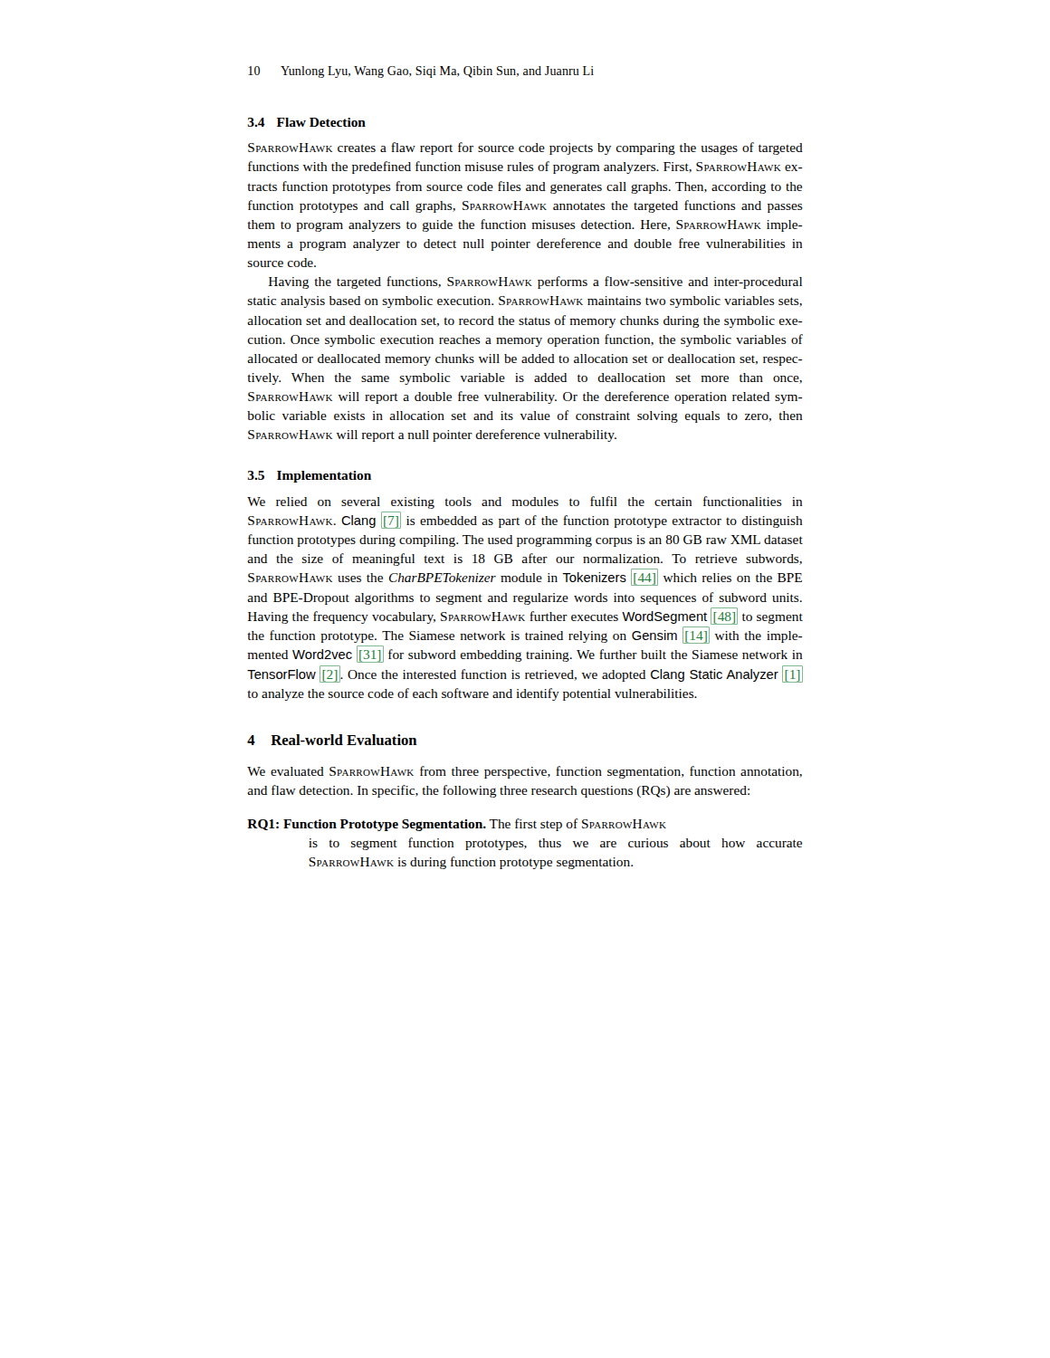10 Yunlong Lyu, Wang Gao, Siqi Ma, Qibin Sun, and Juanru Li
3.4 Flaw Detection
SparrowHawk creates a flaw report for source code projects by comparing the usages of targeted functions with the predefined function misuse rules of program analyzers. First, SparrowHawk extracts function prototypes from source code files and generates call graphs. Then, according to the function prototypes and call graphs, SparrowHawk annotates the targeted functions and passes them to program analyzers to guide the function misuses detection. Here, SparrowHawk implements a program analyzer to detect null pointer dereference and double free vulnerabilities in source code.
Having the targeted functions, SparrowHawk performs a flow-sensitive and inter-procedural static analysis based on symbolic execution. SparrowHawk maintains two symbolic variables sets, allocation set and deallocation set, to record the status of memory chunks during the symbolic execution. Once symbolic execution reaches a memory operation function, the symbolic variables of allocated or deallocated memory chunks will be added to allocation set or deallocation set, respectively. When the same symbolic variable is added to deallocation set more than once, SparrowHawk will report a double free vulnerability. Or the dereference operation related symbolic variable exists in allocation set and its value of constraint solving equals to zero, then SparrowHawk will report a null pointer dereference vulnerability.
3.5 Implementation
We relied on several existing tools and modules to fulfil the certain functionalities in SparrowHawk. Clang [7] is embedded as part of the function prototype extractor to distinguish function prototypes during compiling. The used programming corpus is an 80 GB raw XML dataset and the size of meaningful text is 18 GB after our normalization. To retrieve subwords, SparrowHawk uses the CharBPETokenizer module in Tokenizers [44] which relies on the BPE and BPE-Dropout algorithms to segment and regularize words into sequences of subword units. Having the frequency vocabulary, SparrowHawk further executes WordSegment [48] to segment the function prototype. The Siamese network is trained relying on Gensim [14] with the implemented Word2vec [31] for subword embedding training. We further built the Siamese network in TensorFlow [2]. Once the interested function is retrieved, we adopted Clang Static Analyzer [1] to analyze the source code of each software and identify potential vulnerabilities.
4 Real-world Evaluation
We evaluated SparrowHawk from three perspective, function segmentation, function annotation, and flaw detection. In specific, the following three research questions (RQs) are answered:
RQ1: Function Prototype Segmentation. The first step of SparrowHawk is to segment function prototypes, thus we are curious about how accurate SparrowHawk is during function prototype segmentation.